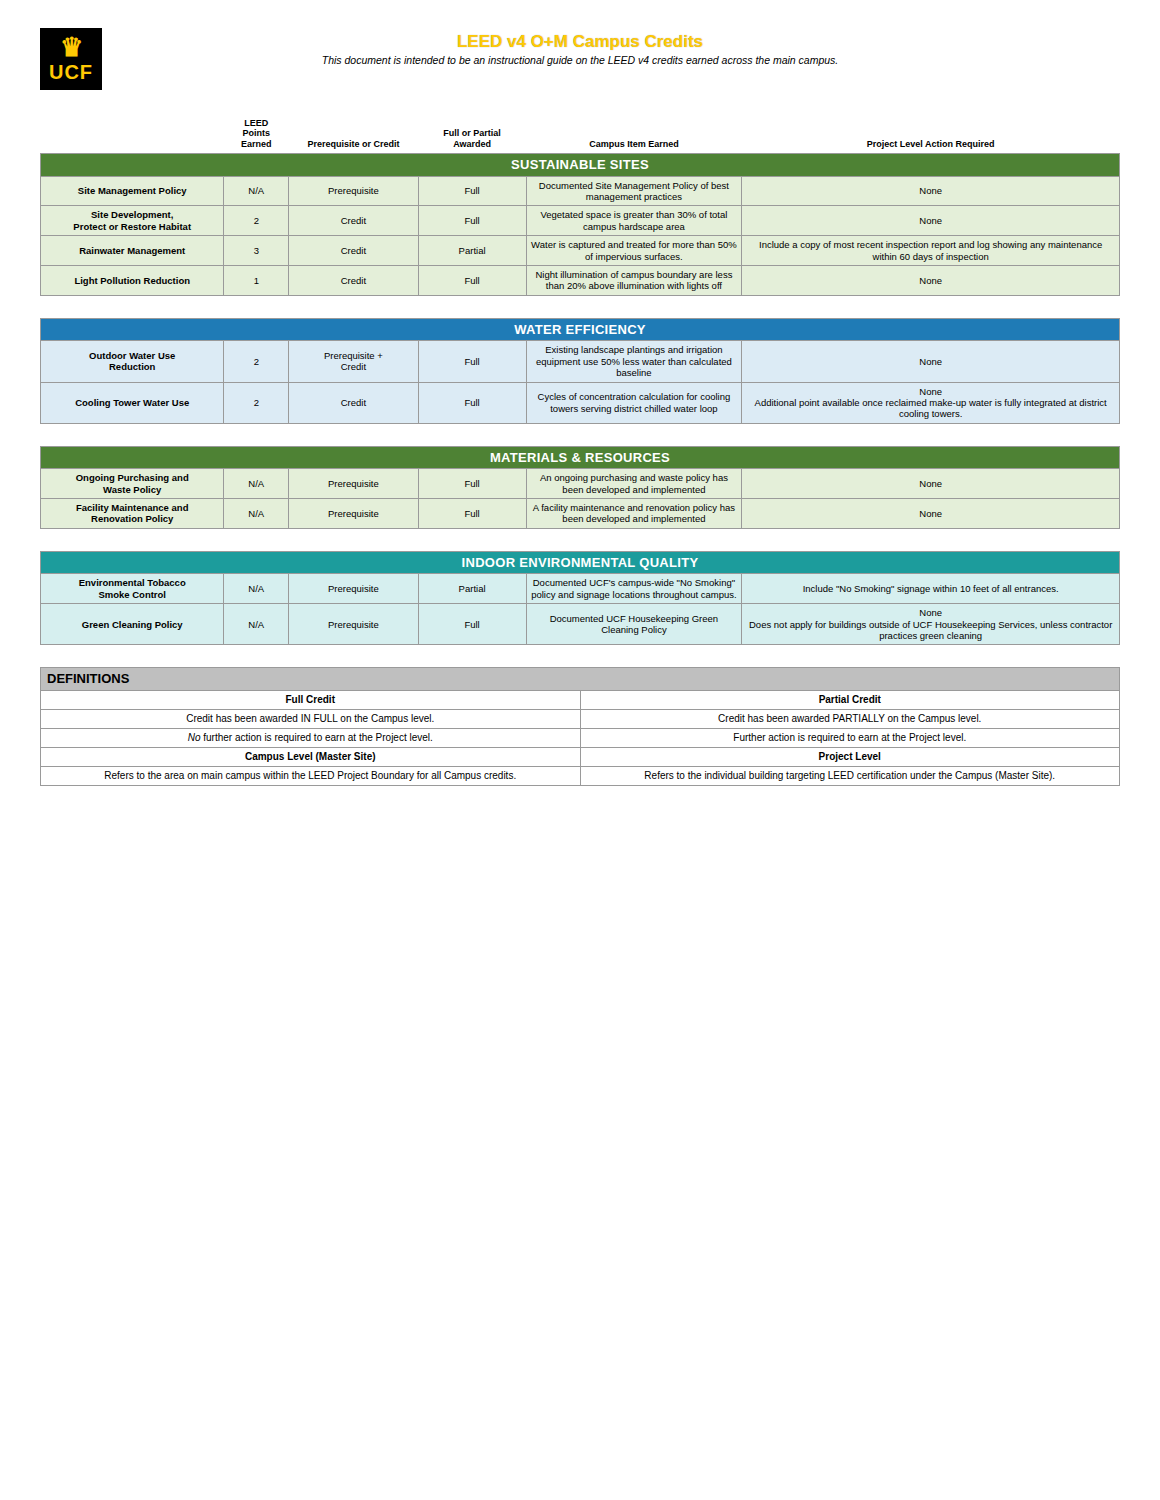♛ UCF
LEED v4 O+M Campus Credits
This document is intended to be an instructional guide on the LEED v4 credits earned across the main campus.
| | LEED Points Earned | Prerequisite or Credit | Full or Partial Awarded | Campus Item Earned | Project Level Action Required |
| --- | --- | --- | --- | --- | --- |
| SUSTAINABLE SITES |
| Site Management Policy | N/A | Prerequisite | Full | Documented Site Management Policy of best management practices | None |
| Site Development, Protect or Restore Habitat | 2 | Credit | Full | Vegetated space is greater than 30% of total campus hardscape area | None |
| Rainwater Management | 3 | Credit | Partial | Water is captured and treated for more than 50% of impervious surfaces. | Include a copy of most recent inspection report and log showing any maintenance within 60 days of inspection |
| Light Pollution Reduction | 1 | Credit | Full | Night illumination of campus boundary are less than 20% above illumination with lights off | None |
| WATER EFFICIENCY |
| Outdoor Water Use Reduction | 2 | Prerequisite + Credit | Full | Existing landscape plantings and irrigation equipment use 50% less water than calculated baseline | None |
| Cooling Tower Water Use | 2 | Credit | Full | Cycles of concentration calculation for cooling towers serving district chilled water loop | None Additional point available once reclaimed make-up water is fully integrated at district cooling towers. |
| MATERIALS & RESOURCES |
| Ongoing Purchasing and Waste Policy | N/A | Prerequisite | Full | An ongoing purchasing and waste policy has been developed and implemented | None |
| Facility Maintenance and Renovation Policy | N/A | Prerequisite | Full | A facility maintenance and renovation policy has been developed and implemented | None |
| INDOOR ENVIRONMENTAL QUALITY |
| Environmental Tobacco Smoke Control | N/A | Prerequisite | Partial | Documented UCF's campus-wide "No Smoking" policy and signage locations throughout campus. | Include "No Smoking" signage within 10 feet of all entrances. |
| Green Cleaning Policy | N/A | Prerequisite | Full | Documented UCF Housekeeping Green Cleaning Policy | None Does not apply for buildings outside of UCF Housekeeping Services, unless contractor practices green cleaning |
| DEFINITIONS |
| Full Credit | Partial Credit |
| Credit has been awarded IN FULL on the Campus level. | Credit has been awarded PARTIALLY on the Campus level. |
| No further action is required to earn at the Project level. | Further action is required to earn at the Project level. |
| Campus Level (Master Site) | Project Level |
| Refers to the area on main campus within the LEED Project Boundary for all Campus credits. | Refers to the individual building targeting LEED certification under the Campus (Master Site). |